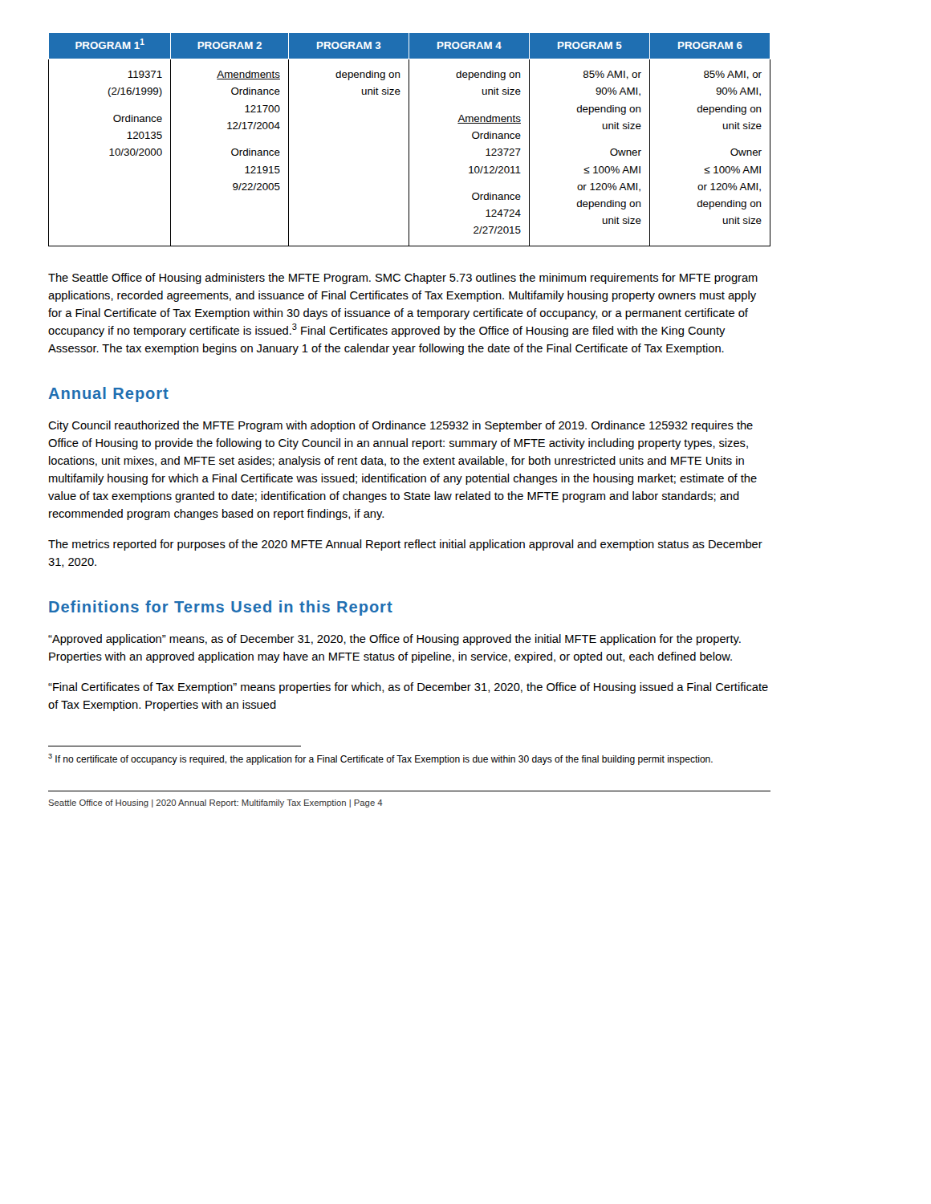| PROGRAM 1 1 | PROGRAM 2 | PROGRAM 3 | PROGRAM 4 | PROGRAM 5 | PROGRAM 6 |
| --- | --- | --- | --- | --- | --- |
| 119371 (2/16/1999) Ordinance 120135 10/30/2000 | Amendments Ordinance 121700 12/17/2004 Ordinance 121915 9/22/2005 | depending on unit size | depending on unit size Amendments Ordinance 123727 10/12/2011 Ordinance 124724 2/27/2015 | 85% AMI, or 90% AMI, depending on unit size Owner ≤ 100% AMI or 120% AMI, depending on unit size | 85% AMI, or 90% AMI, depending on unit size Owner ≤ 100% AMI or 120% AMI, depending on unit size |
The Seattle Office of Housing administers the MFTE Program. SMC Chapter 5.73 outlines the minimum requirements for MFTE program applications, recorded agreements, and issuance of Final Certificates of Tax Exemption. Multifamily housing property owners must apply for a Final Certificate of Tax Exemption within 30 days of issuance of a temporary certificate of occupancy, or a permanent certificate of occupancy if no temporary certificate is issued.3 Final Certificates approved by the Office of Housing are filed with the King County Assessor. The tax exemption begins on January 1 of the calendar year following the date of the Final Certificate of Tax Exemption.
Annual Report
City Council reauthorized the MFTE Program with adoption of Ordinance 125932 in September of 2019. Ordinance 125932 requires the Office of Housing to provide the following to City Council in an annual report: summary of MFTE activity including property types, sizes, locations, unit mixes, and MFTE set asides; analysis of rent data, to the extent available, for both unrestricted units and MFTE Units in multifamily housing for which a Final Certificate was issued; identification of any potential changes in the housing market; estimate of the value of tax exemptions granted to date; identification of changes to State law related to the MFTE program and labor standards; and recommended program changes based on report findings, if any.
The metrics reported for purposes of the 2020 MFTE Annual Report reflect initial application approval and exemption status as December 31, 2020.
Definitions for Terms Used in this Report
“Approved application” means, as of December 31, 2020, the Office of Housing approved the initial MFTE application for the property. Properties with an approved application may have an MFTE status of pipeline, in service, expired, or opted out, each defined below.
“Final Certificates of Tax Exemption” means properties for which, as of December 31, 2020, the Office of Housing issued a Final Certificate of Tax Exemption. Properties with an issued
3 If no certificate of occupancy is required, the application for a Final Certificate of Tax Exemption is due within 30 days of the final building permit inspection.
Seattle Office of Housing | 2020 Annual Report: Multifamily Tax Exemption | Page 4